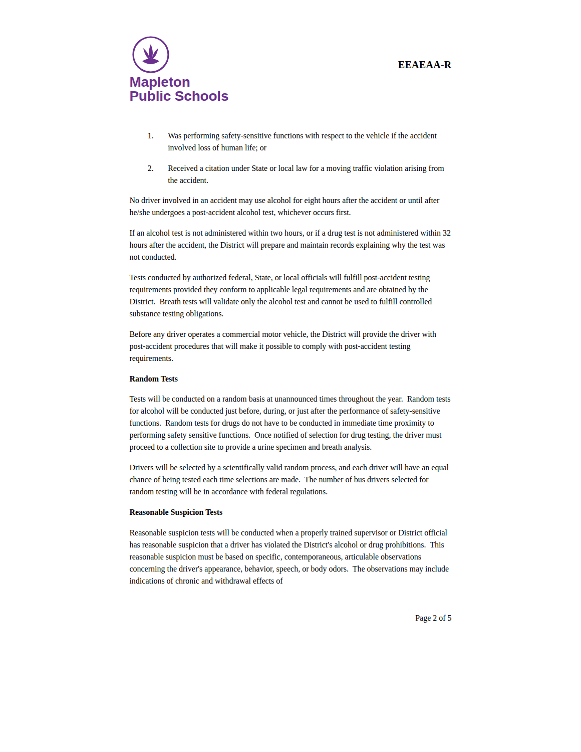Mapleton Public Schools
EEAEAA-R
Was performing safety-sensitive functions with respect to the vehicle if the accident involved loss of human life; or
Received a citation under State or local law for a moving traffic violation arising from the accident.
No driver involved in an accident may use alcohol for eight hours after the accident or until after he/she undergoes a post-accident alcohol test, whichever occurs first.
If an alcohol test is not administered within two hours, or if a drug test is not administered within 32 hours after the accident, the District will prepare and maintain records explaining why the test was not conducted.
Tests conducted by authorized federal, State, or local officials will fulfill post-accident testing requirements provided they conform to applicable legal requirements and are obtained by the District. Breath tests will validate only the alcohol test and cannot be used to fulfill controlled substance testing obligations.
Before any driver operates a commercial motor vehicle, the District will provide the driver with post-accident procedures that will make it possible to comply with post-accident testing requirements.
Random Tests
Tests will be conducted on a random basis at unannounced times throughout the year. Random tests for alcohol will be conducted just before, during, or just after the performance of safety-sensitive functions. Random tests for drugs do not have to be conducted in immediate time proximity to performing safety sensitive functions. Once notified of selection for drug testing, the driver must proceed to a collection site to provide a urine specimen and breath analysis.
Drivers will be selected by a scientifically valid random process, and each driver will have an equal chance of being tested each time selections are made. The number of bus drivers selected for random testing will be in accordance with federal regulations.
Reasonable Suspicion Tests
Reasonable suspicion tests will be conducted when a properly trained supervisor or District official has reasonable suspicion that a driver has violated the District's alcohol or drug prohibitions. This reasonable suspicion must be based on specific, contemporaneous, articulable observations concerning the driver's appearance, behavior, speech, or body odors. The observations may include indications of chronic and withdrawal effects of
Page 2 of 5